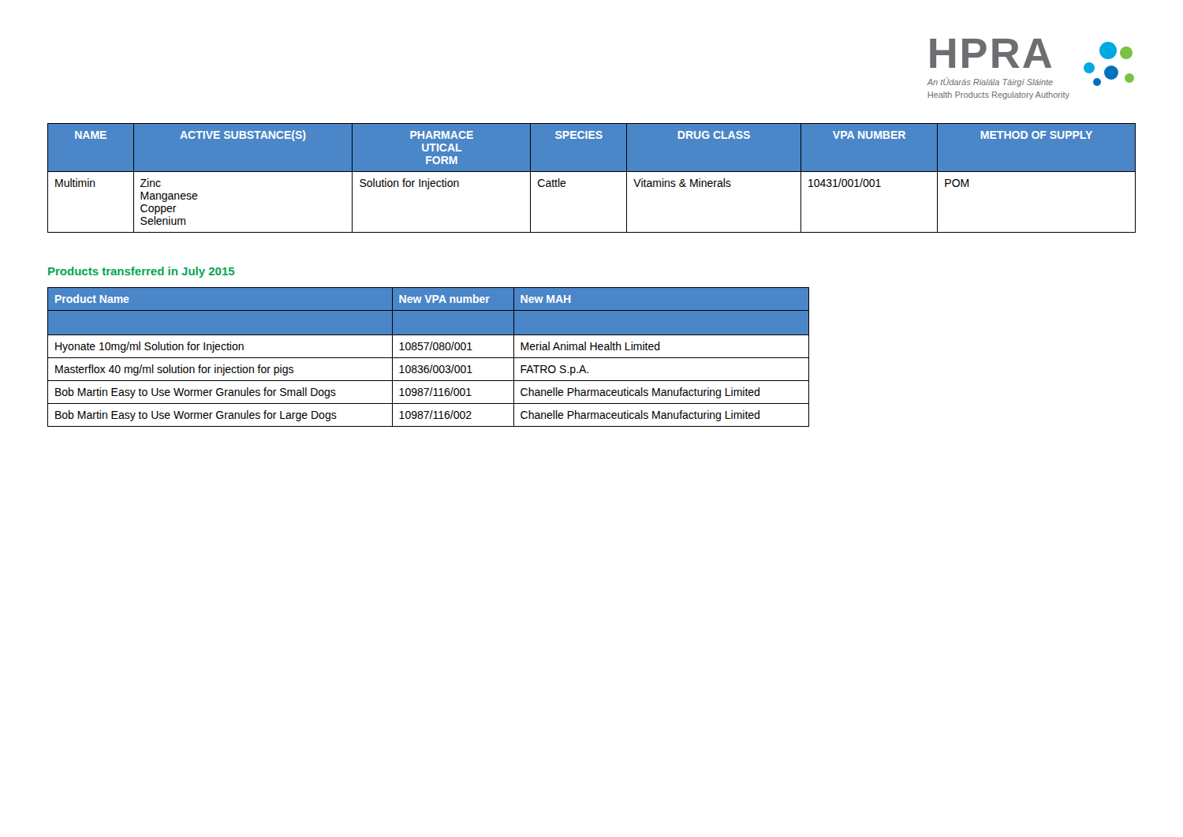HPRA
An tÚdarás Rialála Táirgí Sláinte
Health Products Regulatory Authority
| NAME | ACTIVE SUBSTANCE(S) | PHARMACE UTICAL FORM | SPECIES | DRUG CLASS | VPA NUMBER | METHOD OF SUPPLY |
| --- | --- | --- | --- | --- | --- | --- |
| Multimin | Zinc Manganese Copper Selenium | Solution for Injection | Cattle | Vitamins & Minerals | 10431/001/001 | POM |
Products transferred in July 2015
| Product Name | New VPA number | New MAH |
| --- | --- | --- |
| Hyonate 10mg/ml Solution for Injection | 10857/080/001 | Merial Animal Health Limited |
| Masterflox 40 mg/ml solution for injection for pigs | 10836/003/001 | FATRO S.p.A. |
| Bob Martin Easy to Use Wormer Granules for Small Dogs | 10987/116/001 | Chanelle Pharmaceuticals Manufacturing Limited |
| Bob Martin Easy to Use Wormer Granules for Large Dogs | 10987/116/002 | Chanelle Pharmaceuticals Manufacturing Limited |